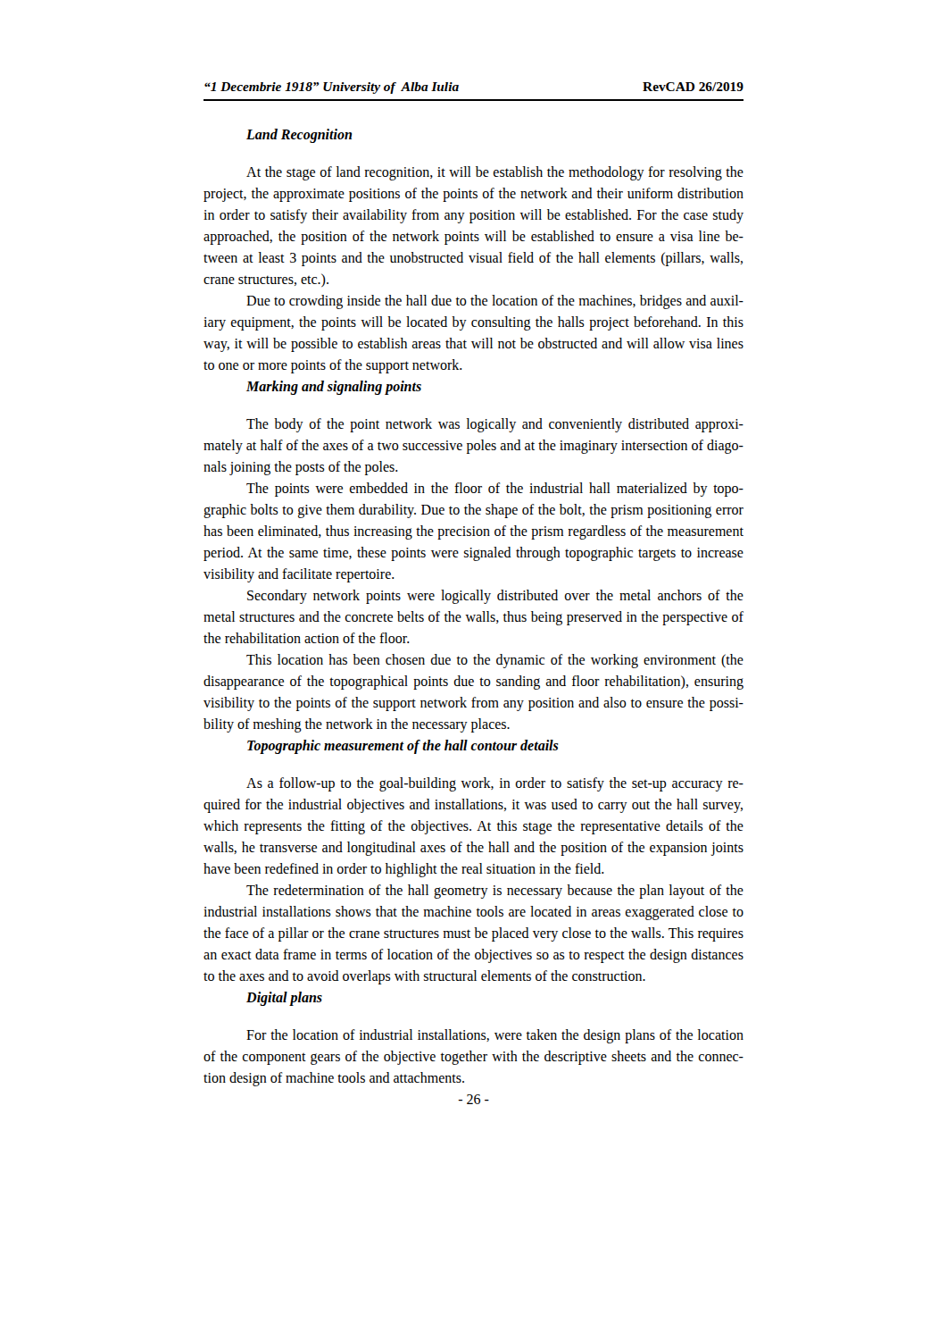“1 Decembrie 1918” University of Alba Iulia RevCAD 26/2019
Land Recognition
At the stage of land recognition, it will be establish the methodology for resolving the project, the approximate positions of the points of the network and their uniform distribution in order to satisfy their availability from any position will be established. For the case study approached, the position of the network points will be established to ensure a visa line between at least 3 points and the unobstructed visual field of the hall elements (pillars, walls, crane structures, etc.).
Due to crowding inside the hall due to the location of the machines, bridges and auxiliary equipment, the points will be located by consulting the halls project beforehand. In this way, it will be possible to establish areas that will not be obstructed and will allow visa lines to one or more points of the support network.
Marking and signaling points
The body of the point network was logically and conveniently distributed approximately at half of the axes of a two successive poles and at the imaginary intersection of diagonals joining the posts of the poles.
The points were embedded in the floor of the industrial hall materialized by topographic bolts to give them durability. Due to the shape of the bolt, the prism positioning error has been eliminated, thus increasing the precision of the prism regardless of the measurement period. At the same time, these points were signaled through topographic targets to increase visibility and facilitate repertoire.
Secondary network points were logically distributed over the metal anchors of the metal structures and the concrete belts of the walls, thus being preserved in the perspective of the rehabilitation action of the floor.
This location has been chosen due to the dynamic of the working environment (the disappearance of the topographical points due to sanding and floor rehabilitation), ensuring visibility to the points of the support network from any position and also to ensure the possibility of meshing the network in the necessary places.
Topographic measurement of the hall contour details
As a follow-up to the goal-building work, in order to satisfy the set-up accuracy required for the industrial objectives and installations, it was used to carry out the hall survey, which represents the fitting of the objectives. At this stage the representative details of the walls, he transverse and longitudinal axes of the hall and the position of the expansion joints have been redefined in order to highlight the real situation in the field.
The redetermination of the hall geometry is necessary because the plan layout of the industrial installations shows that the machine tools are located in areas exaggerated close to the face of a pillar or the crane structures must be placed very close to the walls. This requires an exact data frame in terms of location of the objectives so as to respect the design distances to the axes and to avoid overlaps with structural elements of the construction.
Digital plans
For the location of industrial installations, were taken the design plans of the location of the component gears of the objective together with the descriptive sheets and the connection design of machine tools and attachments.
- 26 -